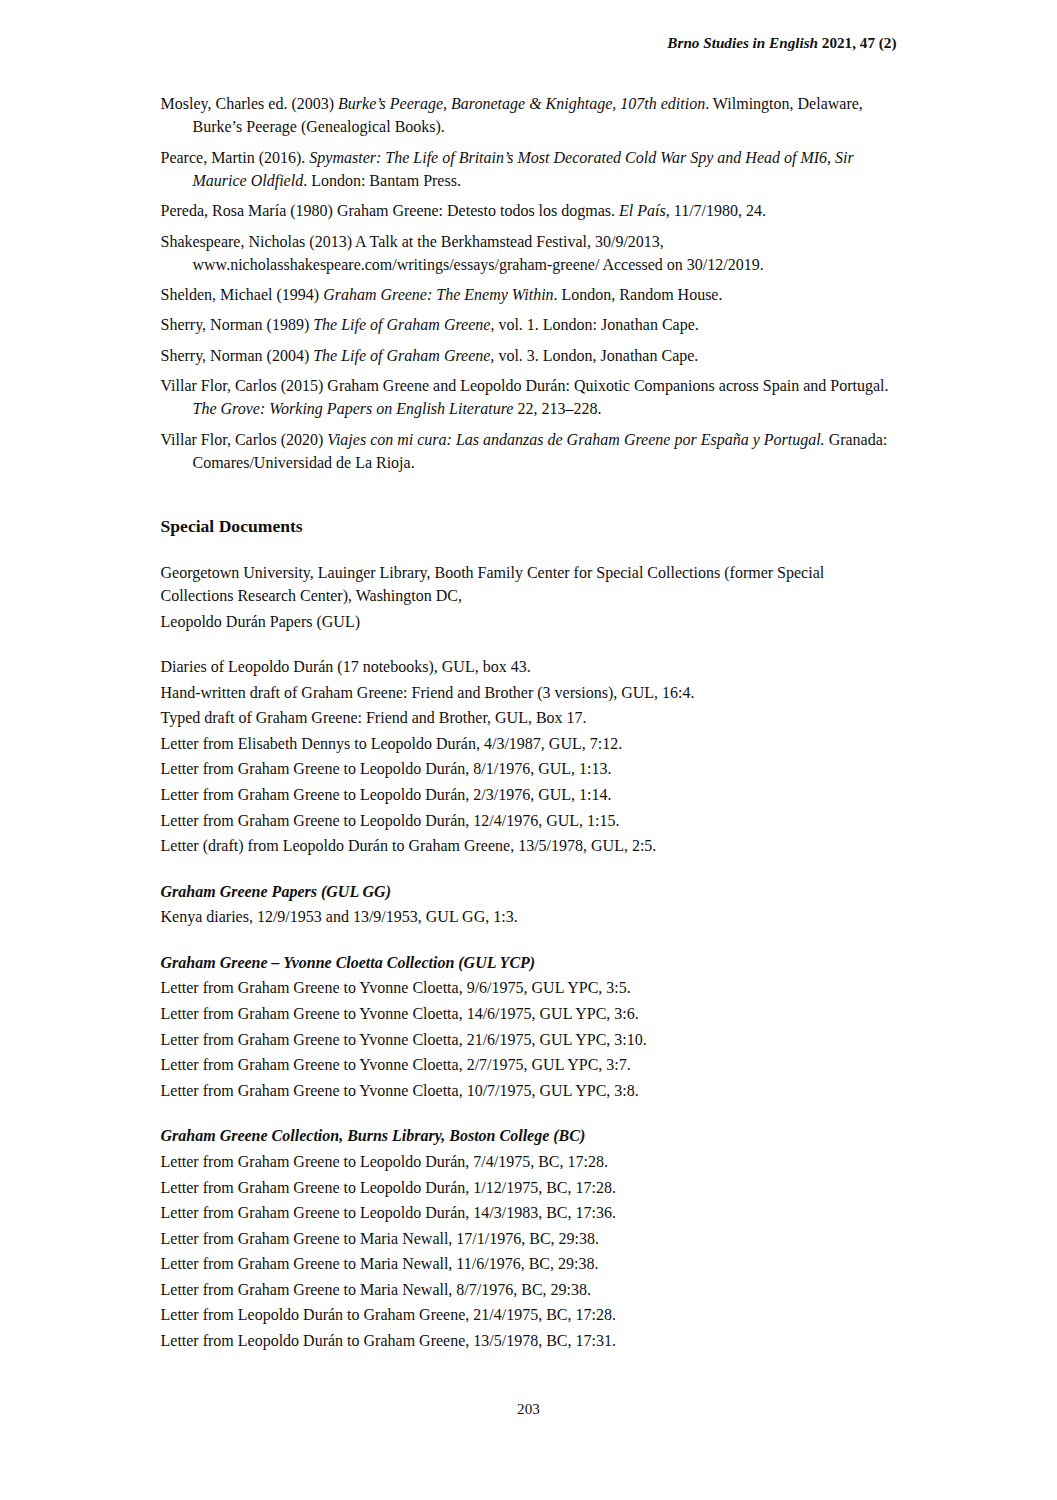Brno Studies in English 2021, 47 (2)
Mosley, Charles ed. (2003) Burke’s Peerage, Baronetage & Knightage, 107th edition. Wilmington, Delaware, Burke’s Peerage (Genealogical Books).
Pearce, Martin (2016). Spymaster: The Life of Britain’s Most Decorated Cold War Spy and Head of MI6, Sir Maurice Oldfield. London: Bantam Press.
Pereda, Rosa María (1980) Graham Greene: Detesto todos los dogmas. El País, 11/7/1980, 24.
Shakespeare, Nicholas (2013) A Talk at the Berkhamstead Festival, 30/9/2013, www.nicholasshakespeare.com/writings/essays/graham-greene/ Accessed on 30/12/2019.
Shelden, Michael (1994) Graham Greene: The Enemy Within. London, Random House.
Sherry, Norman (1989) The Life of Graham Greene, vol. 1. London: Jonathan Cape.
Sherry, Norman (2004) The Life of Graham Greene, vol. 3. London, Jonathan Cape.
Villar Flor, Carlos (2015) Graham Greene and Leopoldo Durán: Quixotic Companions across Spain and Portugal. The Grove: Working Papers on English Literature 22, 213–228.
Villar Flor, Carlos (2020) Viajes con mi cura: Las andanzas de Graham Greene por España y Portugal. Granada: Comares/Universidad de La Rioja.
Special Documents
Georgetown University, Lauinger Library, Booth Family Center for Special Collections (former Special Collections Research Center), Washington DC,
Leopoldo Durán Papers (GUL)
Diaries of Leopoldo Durán (17 notebooks), GUL, box 43.
Hand-written draft of Graham Greene: Friend and Brother (3 versions), GUL, 16:4.
Typed draft of Graham Greene: Friend and Brother, GUL, Box 17.
Letter from Elisabeth Dennys to Leopoldo Durán, 4/3/1987, GUL, 7:12.
Letter from Graham Greene to Leopoldo Durán, 8/1/1976, GUL, 1:13.
Letter from Graham Greene to Leopoldo Durán, 2/3/1976, GUL, 1:14.
Letter from Graham Greene to Leopoldo Durán, 12/4/1976, GUL, 1:15.
Letter (draft) from Leopoldo Durán to Graham Greene, 13/5/1978, GUL, 2:5.
Graham Greene Papers (GUL GG)
Kenya diaries, 12/9/1953 and 13/9/1953, GUL GG, 1:3.
Graham Greene – Yvonne Cloetta Collection (GUL YCP)
Letter from Graham Greene to Yvonne Cloetta, 9/6/1975, GUL YPC, 3:5.
Letter from Graham Greene to Yvonne Cloetta, 14/6/1975, GUL YPC, 3:6.
Letter from Graham Greene to Yvonne Cloetta, 21/6/1975, GUL YPC, 3:10.
Letter from Graham Greene to Yvonne Cloetta, 2/7/1975, GUL YPC, 3:7.
Letter from Graham Greene to Yvonne Cloetta, 10/7/1975, GUL YPC, 3:8.
Graham Greene Collection, Burns Library, Boston College (BC)
Letter from Graham Greene to Leopoldo Durán, 7/4/1975, BC, 17:28.
Letter from Graham Greene to Leopoldo Durán, 1/12/1975, BC, 17:28.
Letter from Graham Greene to Leopoldo Durán, 14/3/1983, BC, 17:36.
Letter from Graham Greene to Maria Newall, 17/1/1976, BC, 29:38.
Letter from Graham Greene to Maria Newall, 11/6/1976, BC, 29:38.
Letter from Graham Greene to Maria Newall, 8/7/1976, BC, 29:38.
Letter from Leopoldo Durán to Graham Greene, 21/4/1975, BC, 17:28.
Letter from Leopoldo Durán to Graham Greene, 13/5/1978, BC, 17:31.
203